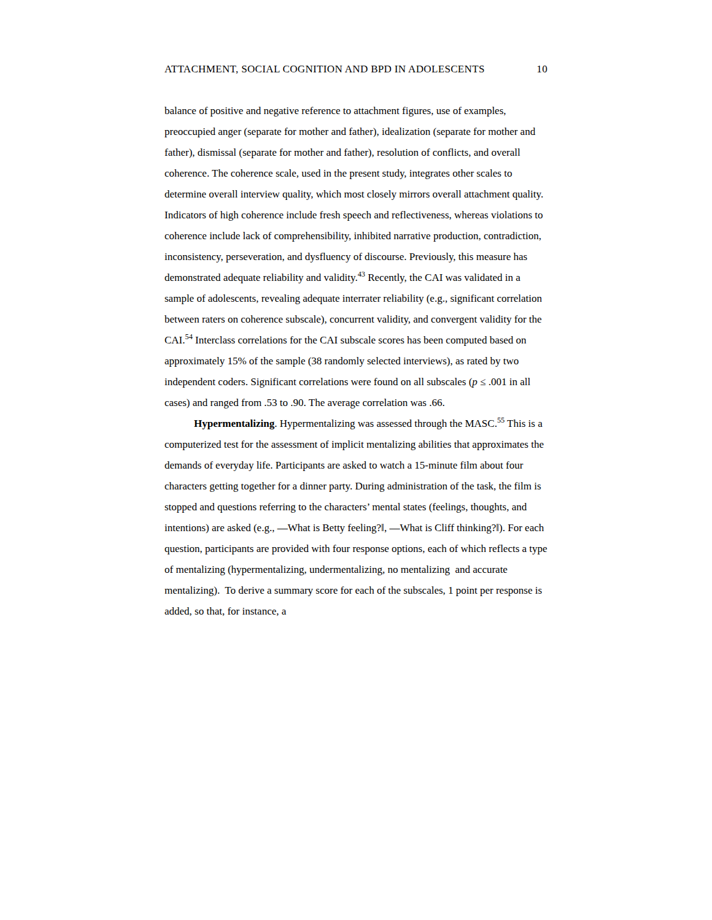Attachment, Social Cognition and BPD in Adolescents 10
balance of positive and negative reference to attachment figures, use of examples, preoccupied anger (separate for mother and father), idealization (separate for mother and father), dismissal (separate for mother and father), resolution of conflicts, and overall coherence. The coherence scale, used in the present study, integrates other scales to determine overall interview quality, which most closely mirrors overall attachment quality. Indicators of high coherence include fresh speech and reflectiveness, whereas violations to coherence include lack of comprehensibility, inhibited narrative production, contradiction, inconsistency, perseveration, and dysfluency of discourse. Previously, this measure has demonstrated adequate reliability and validity.43 Recently, the CAI was validated in a sample of adolescents, revealing adequate interrater reliability (e.g., significant correlation between raters on coherence subscale), concurrent validity, and convergent validity for the CAI.54 Interclass correlations for the CAI subscale scores has been computed based on approximately 15% of the sample (38 randomly selected interviews), as rated by two independent coders. Significant correlations were found on all subscales (p ≤ .001 in all cases) and ranged from .53 to .90. The average correlation was .66.
Hypermentalizing. Hypermentalizing was assessed through the MASC.55 This is a computerized test for the assessment of implicit mentalizing abilities that approximates the demands of everyday life. Participants are asked to watch a 15-minute film about four characters getting together for a dinner party. During administration of the task, the film is stopped and questions referring to the characters’ mental states (feelings, thoughts, and intentions) are asked (e.g., ―What is Betty feeling?‖, ―What is Cliff thinking?‖). For each question, participants are provided with four response options, each of which reflects a type of mentalizing (hypermentalizing, undermentalizing, no mentalizing and accurate mentalizing). To derive a summary score for each of the subscales, 1 point per response is added, so that, for instance, a